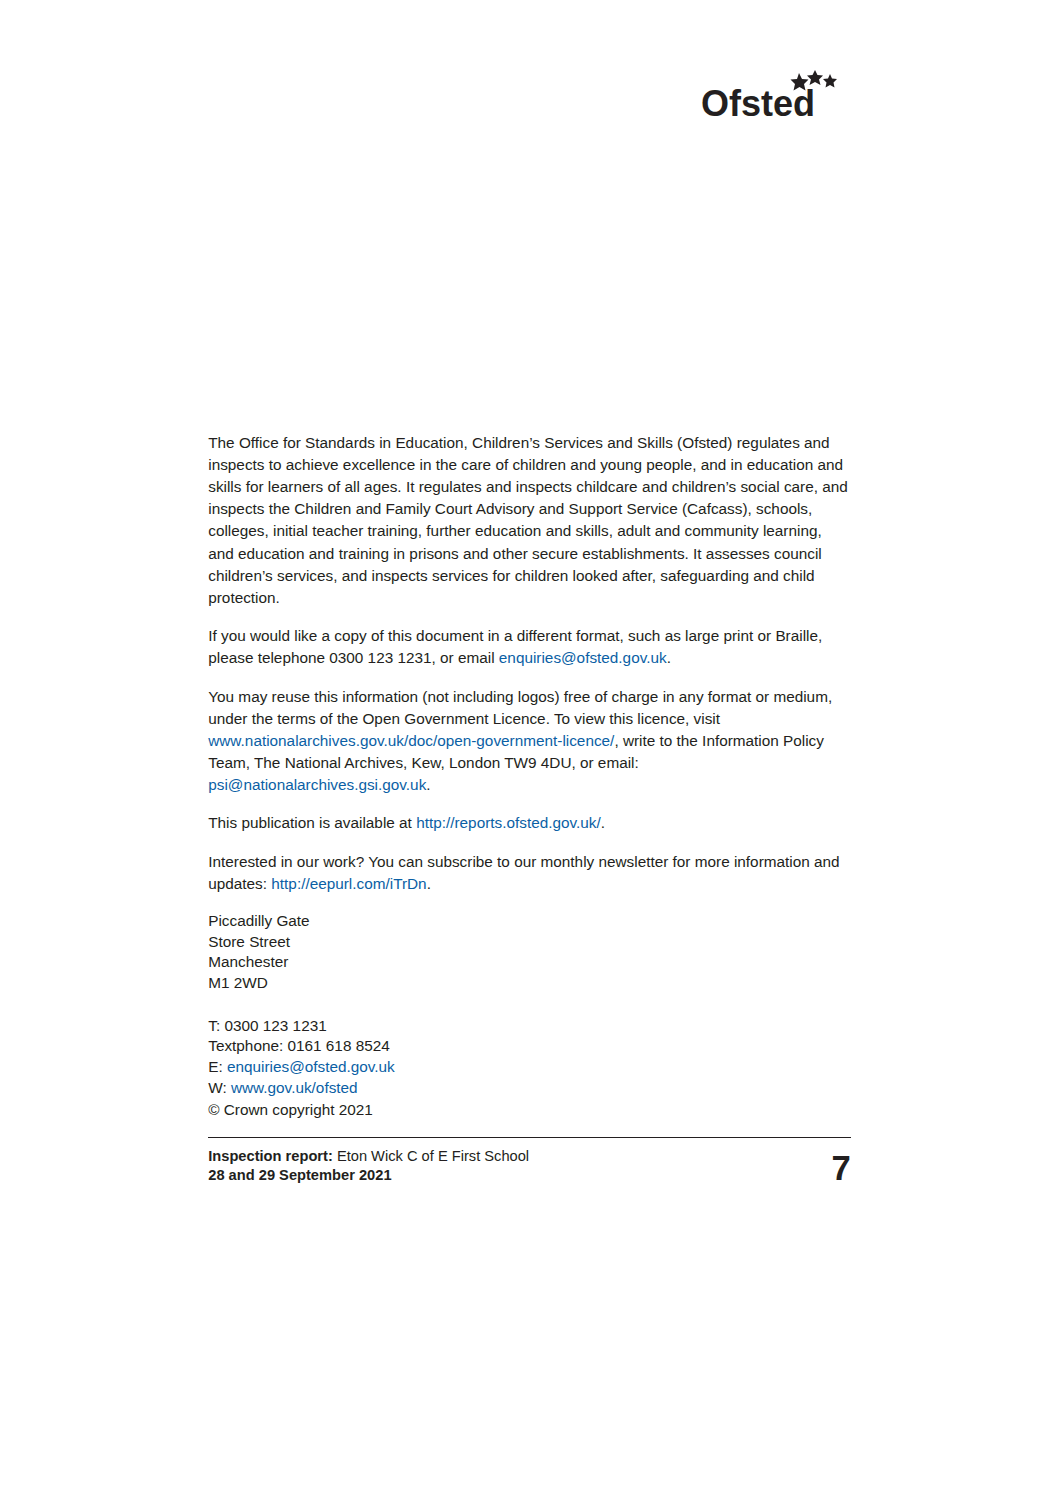The Office for Standards in Education, Children’s Services and Skills (Ofsted) regulates and inspects to achieve excellence in the care of children and young people, and in education and skills for learners of all ages. It regulates and inspects childcare and children’s social care, and inspects the Children and Family Court Advisory and Support Service (Cafcass), schools, colleges, initial teacher training, further education and skills, adult and community learning, and education and training in prisons and other secure establishments. It assesses council children’s services, and inspects services for children looked after, safeguarding and child protection.
If you would like a copy of this document in a different format, such as large print or Braille, please telephone 0300 123 1231, or email enquiries@ofsted.gov.uk.
You may reuse this information (not including logos) free of charge in any format or medium, under the terms of the Open Government Licence. To view this licence, visit www.nationalarchives.gov.uk/doc/open-government-licence/, write to the Information Policy Team, The National Archives, Kew, London TW9 4DU, or email: psi@nationalarchives.gsi.gov.uk.
This publication is available at http://reports.ofsted.gov.uk/.
Interested in our work? You can subscribe to our monthly newsletter for more information and updates: http://eepurl.com/iTrDn.
Piccadilly Gate
Store Street
Manchester
M1 2WD
T: 0300 123 1231
Textphone: 0161 618 8524
E: enquiries@ofsted.gov.uk
W: www.gov.uk/ofsted
© Crown copyright 2021
Inspection report: Eton Wick C of E First School
28 and 29 September 2021
7